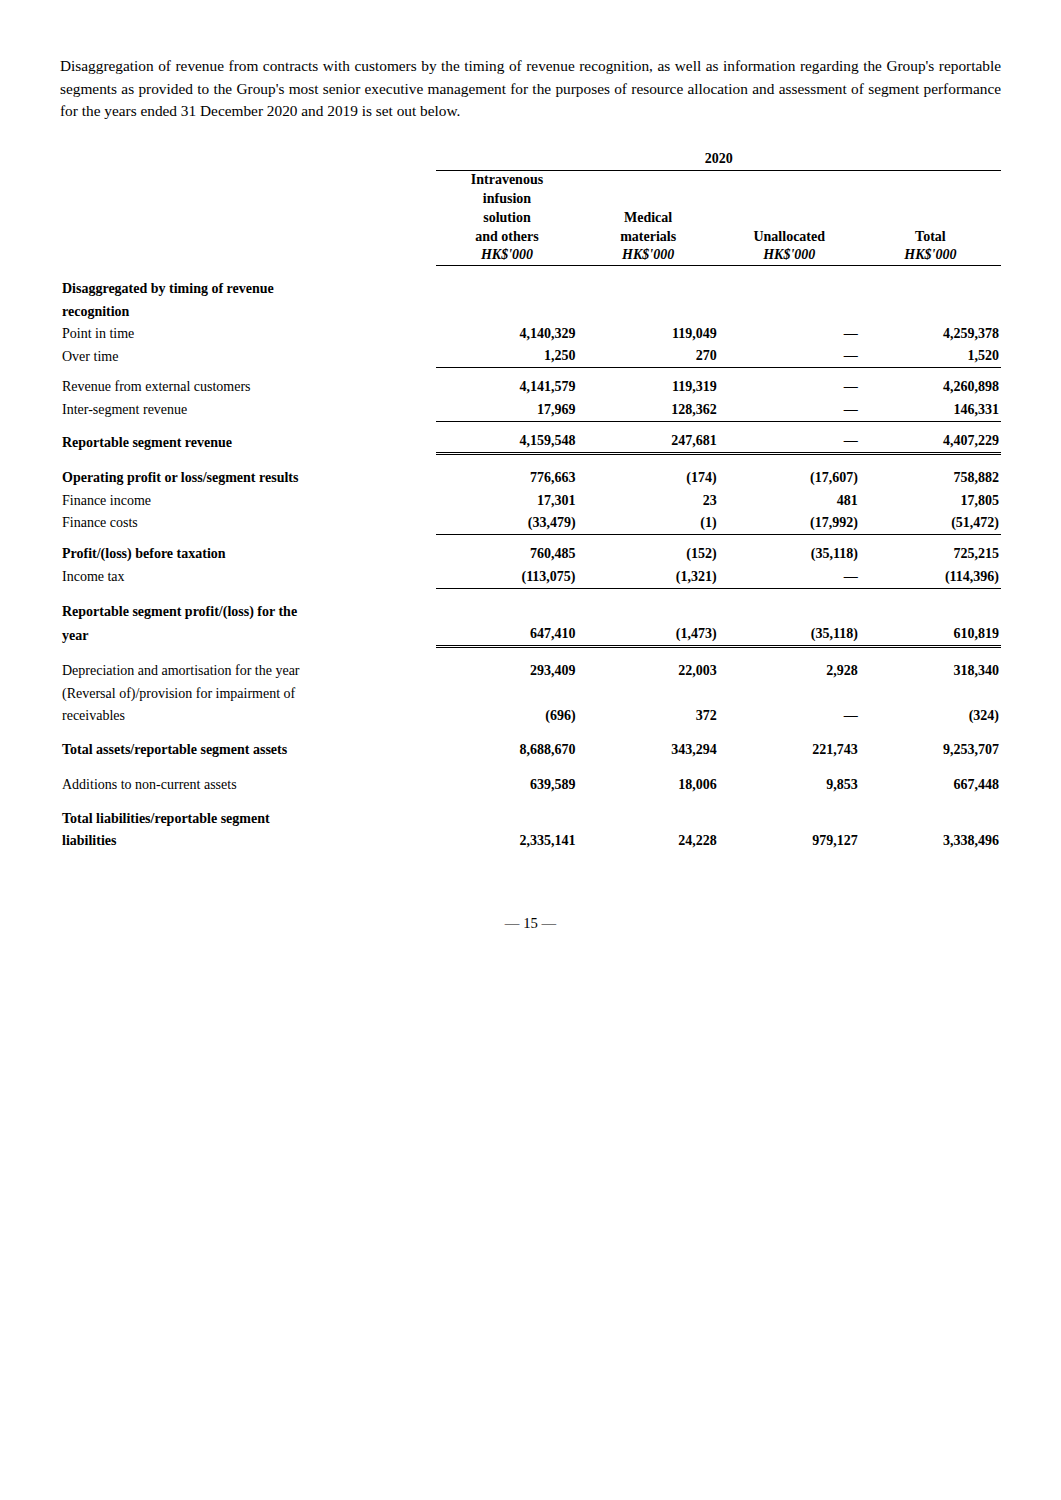Disaggregation of revenue from contracts with customers by the timing of revenue recognition, as well as information regarding the Group's reportable segments as provided to the Group's most senior executive management for the purposes of resource allocation and assessment of segment performance for the years ended 31 December 2020 and 2019 is set out below.
| | 2020 |
| | Intravenous | | | |
| | infusion | | | |
| | solution | Medical | | |
| | and others | materials | Unallocated | Total |
| | HK$'000 | HK$'000 | HK$'000 | HK$'000 |
| Disaggregated by timing of revenue | | | | |
| recognition | | | | |
| Point in time | 4,140,329 | 119,049 | — | 4,259,378 |
| Over time | 1,250 | 270 | — | 1,520 |
| Revenue from external customers | 4,141,579 | 119,319 | — | 4,260,898 |
| Inter-segment revenue | 17,969 | 128,362 | — | 146,331 |
| Reportable segment revenue | 4,159,548 | 247,681 | — | 4,407,229 |
| Operating profit or loss/segment results | 776,663 | (174) | (17,607) | 758,882 |
| Finance income | 17,301 | 23 | 481 | 17,805 |
| Finance costs | (33,479) | (1) | (17,992) | (51,472) |
| Profit/(loss) before taxation | 760,485 | (152) | (35,118) | 725,215 |
| Income tax | (113,075) | (1,321) | — | (114,396) |
| Reportable segment profit/(loss) for the | | | | |
| year | 647,410 | (1,473) | (35,118) | 610,819 |
| Depreciation and amortisation for the year | 293,409 | 22,003 | 2,928 | 318,340 |
| (Reversal of)/provision for impairment of | | | | |
| receivables | (696) | 372 | — | (324) |
| Total assets/reportable segment assets | 8,688,670 | 343,294 | 221,743 | 9,253,707 |
| Additions to non-current assets | 639,589 | 18,006 | 9,853 | 667,448 |
| Total liabilities/reportable segment | | | | |
| liabilities | 2,335,141 | 24,228 | 979,127 | 3,338,496 |
— 15 —